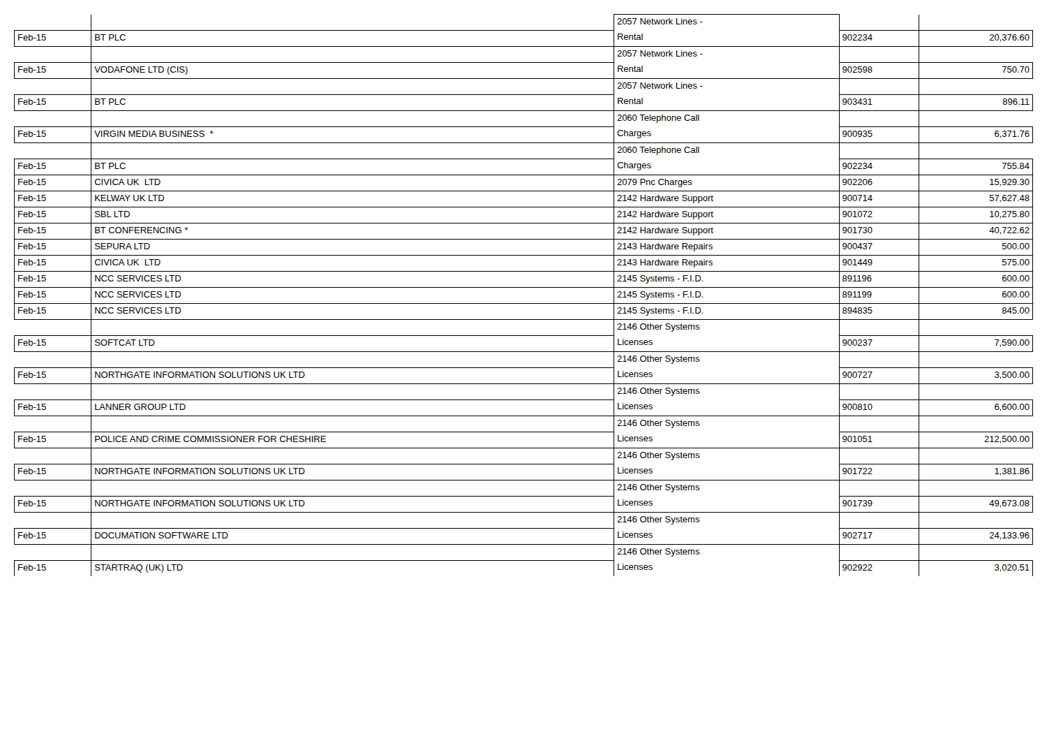| | | 2057 Network Lines - | | |
| Feb-15 | BT PLC | Rental | 902234 | 20,376.60 |
| | | 2057 Network Lines - | | |
| Feb-15 | VODAFONE LTD (CIS) | Rental | 902598 | 750.70 |
| | | 2057 Network Lines - | | |
| Feb-15 | BT PLC | Rental | 903431 | 896.11 |
| | | 2060 Telephone Call | | |
| Feb-15 | VIRGIN MEDIA BUSINESS * | Charges | 900935 | 6,371.76 |
| | | 2060 Telephone Call | | |
| Feb-15 | BT PLC | Charges | 902234 | 755.84 |
| Feb-15 | CIVICA UK LTD | 2079 Pnc Charges | 902206 | 15,929.30 |
| Feb-15 | KELWAY UK LTD | 2142 Hardware Support | 900714 | 57,627.48 |
| Feb-15 | SBL LTD | 2142 Hardware Support | 901072 | 10,275.80 |
| Feb-15 | BT CONFERENCING * | 2142 Hardware Support | 901730 | 40,722.62 |
| Feb-15 | SEPURA LTD | 2143 Hardware Repairs | 900437 | 500.00 |
| Feb-15 | CIVICA UK LTD | 2143 Hardware Repairs | 901449 | 575.00 |
| Feb-15 | NCC SERVICES LTD | 2145 Systems - F.I.D. | 891196 | 600.00 |
| Feb-15 | NCC SERVICES LTD | 2145 Systems - F.I.D. | 891199 | 600.00 |
| Feb-15 | NCC SERVICES LTD | 2145 Systems - F.I.D. | 894835 | 845.00 |
| | | 2146 Other Systems | | |
| Feb-15 | SOFTCAT LTD | Licenses | 900237 | 7,590.00 |
| | | 2146 Other Systems | | |
| Feb-15 | NORTHGATE INFORMATION SOLUTIONS UK LTD | Licenses | 900727 | 3,500.00 |
| | | 2146 Other Systems | | |
| Feb-15 | LANNER GROUP LTD | Licenses | 900810 | 6,600.00 |
| | | 2146 Other Systems | | |
| Feb-15 | POLICE AND CRIME COMMISSIONER FOR CHESHIRE | Licenses | 901051 | 212,500.00 |
| | | 2146 Other Systems | | |
| Feb-15 | NORTHGATE INFORMATION SOLUTIONS UK LTD | Licenses | 901722 | 1,381.86 |
| | | 2146 Other Systems | | |
| Feb-15 | NORTHGATE INFORMATION SOLUTIONS UK LTD | Licenses | 901739 | 49,673.08 |
| | | 2146 Other Systems | | |
| Feb-15 | DOCUMATION SOFTWARE LTD | Licenses | 902717 | 24,133.96 |
| | | 2146 Other Systems | | |
| Feb-15 | STARTRAQ (UK) LTD | Licenses | 902922 | 3,020.51 |